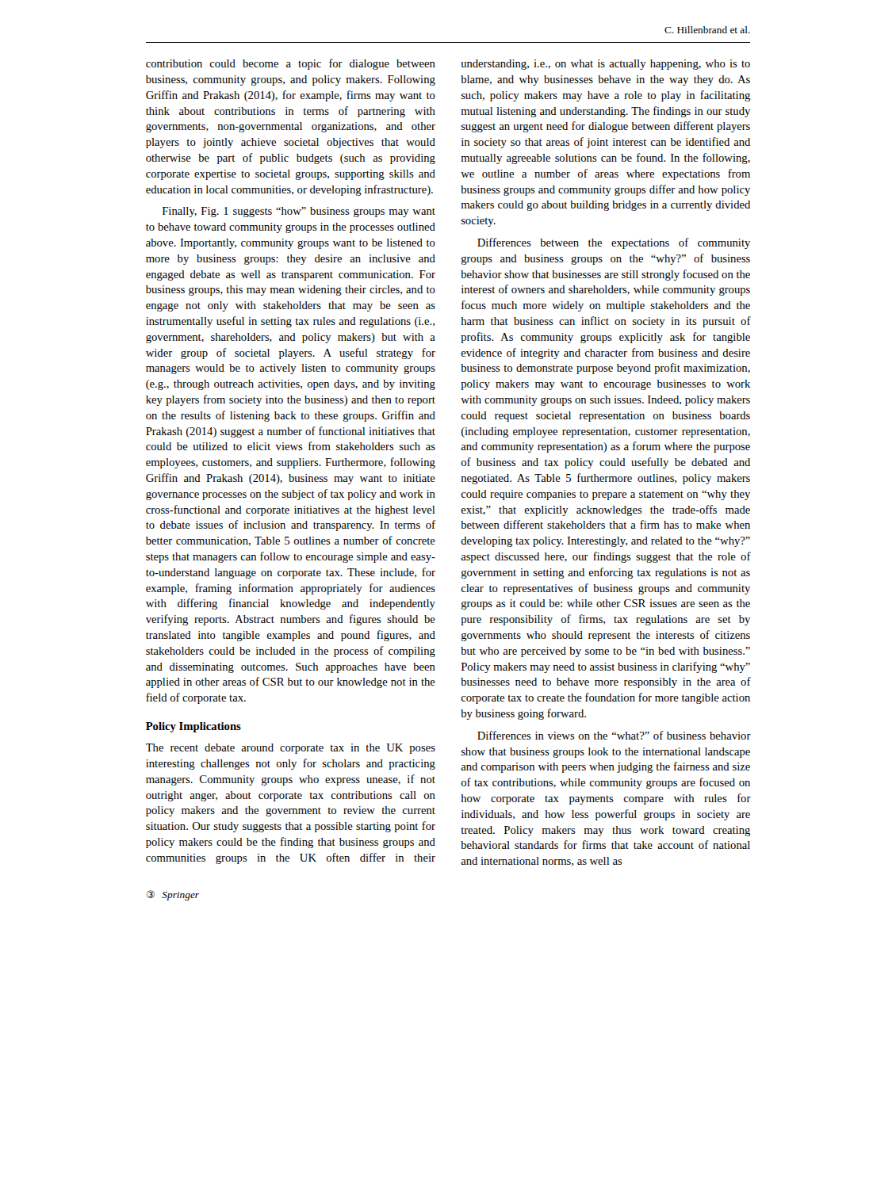C. Hillenbrand et al.
contribution could become a topic for dialogue between business, community groups, and policy makers. Following Griffin and Prakash (2014), for example, firms may want to think about contributions in terms of partnering with governments, non-governmental organizations, and other players to jointly achieve societal objectives that would otherwise be part of public budgets (such as providing corporate expertise to societal groups, supporting skills and education in local communities, or developing infrastructure).
Finally, Fig. 1 suggests “how” business groups may want to behave toward community groups in the processes outlined above. Importantly, community groups want to be listened to more by business groups: they desire an inclusive and engaged debate as well as transparent communication. For business groups, this may mean widening their circles, and to engage not only with stakeholders that may be seen as instrumentally useful in setting tax rules and regulations (i.e., government, shareholders, and policy makers) but with a wider group of societal players. A useful strategy for managers would be to actively listen to community groups (e.g., through outreach activities, open days, and by inviting key players from society into the business) and then to report on the results of listening back to these groups. Griffin and Prakash (2014) suggest a number of functional initiatives that could be utilized to elicit views from stakeholders such as employees, customers, and suppliers. Furthermore, following Griffin and Prakash (2014), business may want to initiate governance processes on the subject of tax policy and work in cross-functional and corporate initiatives at the highest level to debate issues of inclusion and transparency. In terms of better communication, Table 5 outlines a number of concrete steps that managers can follow to encourage simple and easy-to-understand language on corporate tax. These include, for example, framing information appropriately for audiences with differing financial knowledge and independently verifying reports. Abstract numbers and figures should be translated into tangible examples and pound figures, and stakeholders could be included in the process of compiling and disseminating outcomes. Such approaches have been applied in other areas of CSR but to our knowledge not in the field of corporate tax.
Policy Implications
The recent debate around corporate tax in the UK poses interesting challenges not only for scholars and practicing managers. Community groups who express unease, if not outright anger, about corporate tax contributions call on policy makers and the government to review the current situation. Our study suggests that a possible starting point for policy makers could be the finding that business groups and communities groups in the UK often differ in their understanding, i.e., on what is actually happening, who is to blame, and why businesses behave in the way they do. As such, policy makers may have a role to play in facilitating mutual listening and understanding. The findings in our study suggest an urgent need for dialogue between different players in society so that areas of joint interest can be identified and mutually agreeable solutions can be found. In the following, we outline a number of areas where expectations from business groups and community groups differ and how policy makers could go about building bridges in a currently divided society.
Differences between the expectations of community groups and business groups on the “why?” of business behavior show that businesses are still strongly focused on the interest of owners and shareholders, while community groups focus much more widely on multiple stakeholders and the harm that business can inflict on society in its pursuit of profits. As community groups explicitly ask for tangible evidence of integrity and character from business and desire business to demonstrate purpose beyond profit maximization, policy makers may want to encourage businesses to work with community groups on such issues. Indeed, policy makers could request societal representation on business boards (including employee representation, customer representation, and community representation) as a forum where the purpose of business and tax policy could usefully be debated and negotiated. As Table 5 furthermore outlines, policy makers could require companies to prepare a statement on “why they exist,” that explicitly acknowledges the trade-offs made between different stakeholders that a firm has to make when developing tax policy. Interestingly, and related to the “why?” aspect discussed here, our findings suggest that the role of government in setting and enforcing tax regulations is not as clear to representatives of business groups and community groups as it could be: while other CSR issues are seen as the pure responsibility of firms, tax regulations are set by governments who should represent the interests of citizens but who are perceived by some to be “in bed with business.” Policy makers may need to assist business in clarifying “why” businesses need to behave more responsibly in the area of corporate tax to create the foundation for more tangible action by business going forward.
Differences in views on the “what?” of business behavior show that business groups look to the international landscape and comparison with peers when judging the fairness and size of tax contributions, while community groups are focused on how corporate tax payments compare with rules for individuals, and how less powerful groups in society are treated. Policy makers may thus work toward creating behavioral standards for firms that take account of national and international norms, as well as
③ Springer